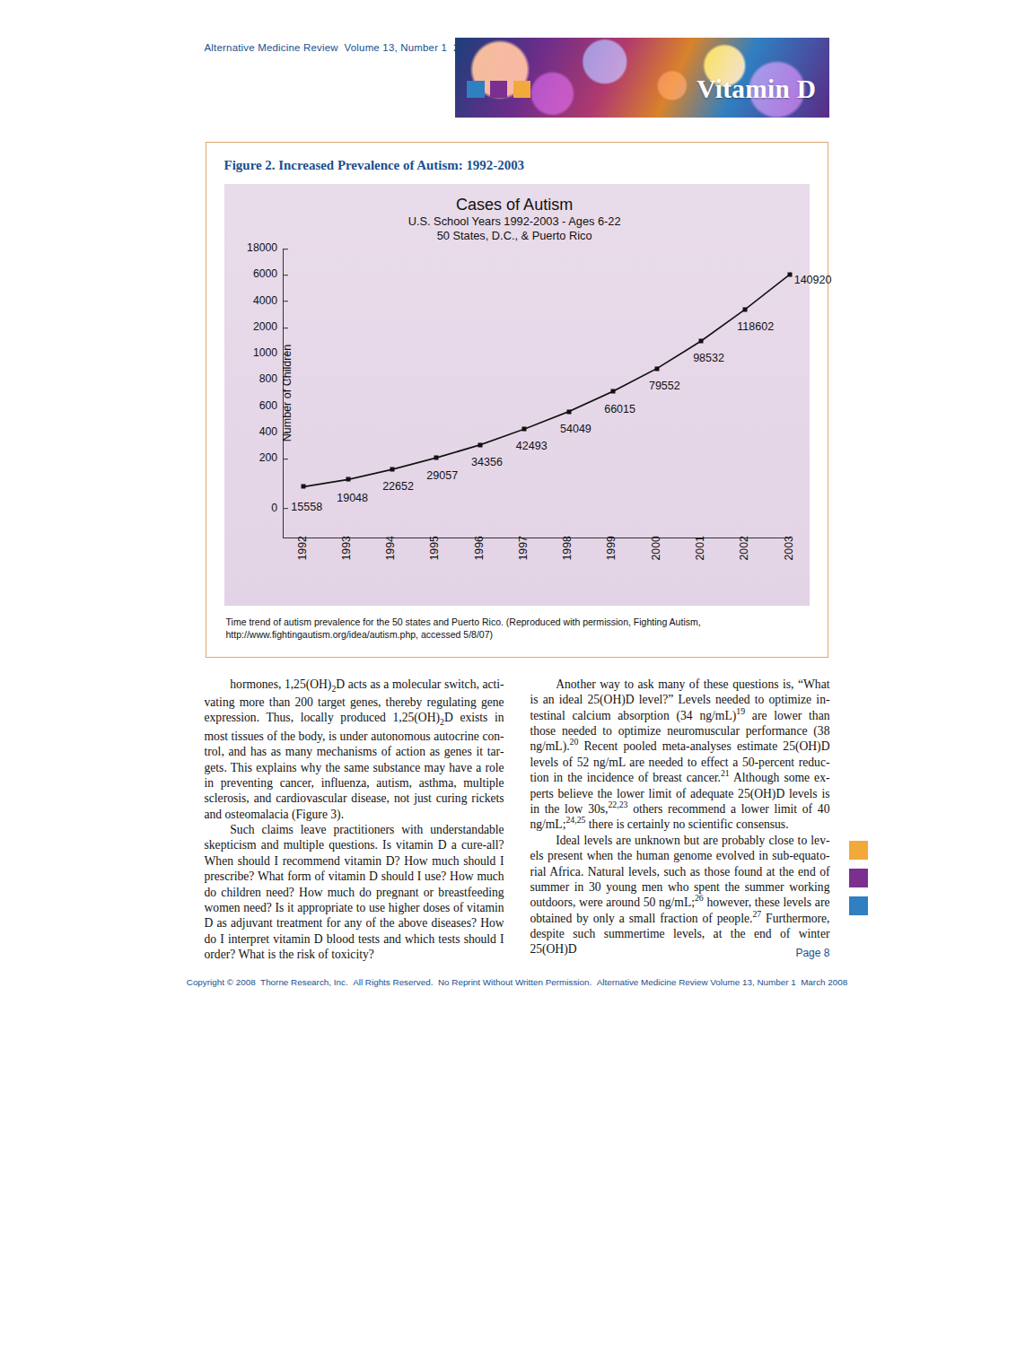Alternative Medicine Review Volume 13, Number 1 2008
Figure 2. Increased Prevalence of Autism: 1992-2003
Cases of Autism U.S. School Years 1992-2003 - Ages 6-22 50 States, D.C., & Puerto Rico
Number of Children
18000
6000
4000
2000
1000
800
600
400
200
0
15558
19048
22652
29057
34356
42493
54049
66015
79552
98532
118602
140920
1992
1993
1994
1995
1996
1997
1998
1999
2000
2001
2002
2003
Time trend of autism prevalence for the 50 states and Puerto Rico. (Reproduced with permission, Fighting Autism, http://www.fightingautism.org/idea/autism.php, accessed 5/8/07)
hormones, 1,25(OH)2D acts as a molecular switch, activating more than 200 target genes, thereby regulating gene expression. Thus, locally produced 1,25(OH)2D exists in most tissues of the body, is under autonomous autocrine control, and has as many mechanisms of action as genes it targets. This explains why the same substance may have a role in preventing cancer, influenza, autism, asthma, multiple sclerosis, and cardiovascular disease, not just curing rickets and osteomalacia (Figure 3).
Such claims leave practitioners with understandable skepticism and multiple questions. Is vitamin D a cure-all? When should I recommend vitamin D? How much should I prescribe? What form of vitamin D should I use? How much do children need? How much do pregnant or breastfeeding women need? Is it appropriate to use higher doses of vitamin D as adjuvant treatment for any of the above diseases? How do I interpret vitamin D blood tests and which tests should I order? What is the risk of toxicity?
Another way to ask many of these questions is, “What is an ideal 25(OH)D level?” Levels needed to optimize intestinal calcium absorption (34 ng/mL)19 are lower than those needed to optimize neuromuscular performance (38 ng/mL).20 Recent pooled meta-analyses estimate 25(OH)D levels of 52 ng/mL are needed to effect a 50-percent reduction in the incidence of breast cancer.21 Although some experts believe the lower limit of adequate 25(OH)D levels is in the low 30s,22,23 others recommend a lower limit of 40 ng/mL;24,25 there is certainly no scientific consensus.
Ideal levels are unknown but are probably close to levels present when the human genome evolved in sub-equatorial Africa. Natural levels, such as those found at the end of summer in 30 young men who spent the summer working outdoors, were around 50 ng/mL;26 however, these levels are obtained by only a small fraction of people.27 Furthermore, despite such summertime levels, at the end of winter 25(OH)D
Page 8
Copyright © 2008 Thorne Research, Inc. All Rights Reserved. No Reprint Without Written Permission. Alternative Medicine Review Volume 13, Number 1 March 2008